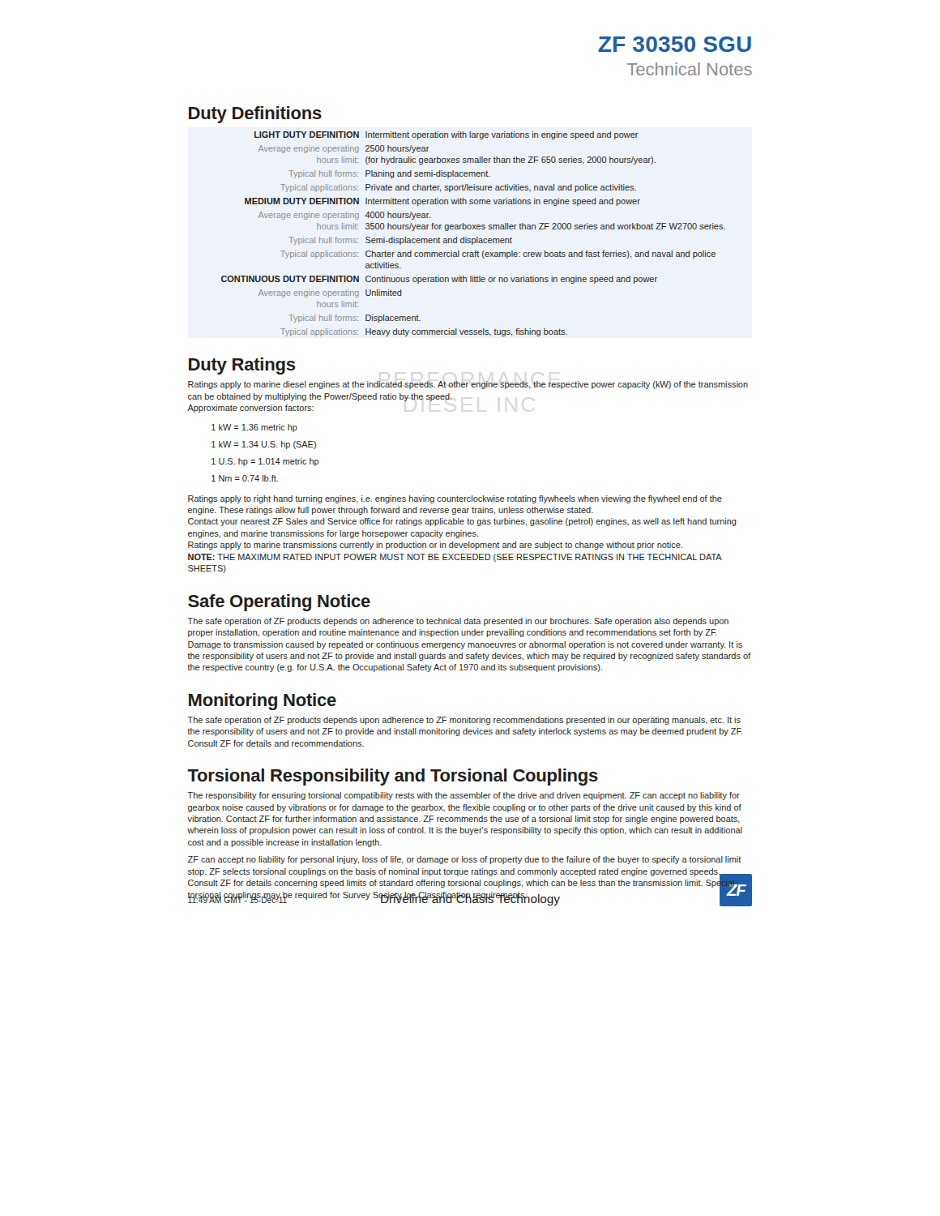ZF 30350 SGU
Technical Notes
PERFORMANCE
DIESEL INC
Duty Definitions
| LIGHT DUTY DEFINITION | Intermittent operation with large variations in engine speed and power |
| Average engine operating hours limit: | 2500 hours/year (for hydraulic gearboxes smaller than the ZF 650 series, 2000 hours/year). |
| Typical hull forms: | Planing and semi-displacement. |
| Typical applications: | Private and charter, sport/leisure activities, naval and police activities. |
| MEDIUM DUTY DEFINITION | Intermittent operation with some variations in engine speed and power |
| Average engine operating hours limit: | 4000 hours/year. 3500 hours/year for gearboxes smaller than ZF 2000 series and workboat ZF W2700 series. |
| Typical hull forms: | Semi-displacement and displacement |
| Typical applications: | Charter and commercial craft (example: crew boats and fast ferries), and naval and police activities. |
| CONTINUOUS DUTY DEFINITION | Continuous operation with little or no variations in engine speed and power |
| Average engine operating hours limit: | Unlimited |
| Typical hull forms: | Displacement. |
| Typical applications: | Heavy duty commercial vessels, tugs, fishing boats. |
Duty Ratings
Ratings apply to marine diesel engines at the indicated speeds. At other engine speeds, the respective power capacity (kW) of the transmission can be obtained by multiplying the Power/Speed ratio by the speed.
Approximate conversion factors:
1 kW = 1.36 metric hp
1 kW = 1.34 U.S. hp (SAE)
1 U.S. hp = 1.014 metric hp
1 Nm = 0.74 lb.ft.
Ratings apply to right hand turning engines, i.e. engines having counterclockwise rotating flywheels when viewing the flywheel end of the engine. These ratings allow full power through forward and reverse gear trains, unless otherwise stated.
Contact your nearest ZF Sales and Service office for ratings applicable to gas turbines, gasoline (petrol) engines, as well as left hand turning engines, and marine transmissions for large horsepower capacity engines.
Ratings apply to marine transmissions currently in production or in development and are subject to change without prior notice.
NOTE: THE MAXIMUM RATED INPUT POWER MUST NOT BE EXCEEDED (SEE RESPECTIVE RATINGS IN THE TECHNICAL DATA SHEETS)
Safe Operating Notice
The safe operation of ZF products depends on adherence to technical data presented in our brochures. Safe operation also depends upon proper installation, operation and routine maintenance and inspection under prevailing conditions and recommendations set forth by ZF. Damage to transmission caused by repeated or continuous emergency manoeuvres or abnormal operation is not covered under warranty. It is the responsibility of users and not ZF to provide and install guards and safety devices, which may be required by recognized safety standards of the respective country (e.g. for U.S.A. the Occupational Safety Act of 1970 and its subsequent provisions).
Monitoring Notice
The safe operation of ZF products depends upon adherence to ZF monitoring recommendations presented in our operating manuals, etc. It is the responsibility of users and not ZF to provide and install monitoring devices and safety interlock systems as may be deemed prudent by ZF. Consult ZF for details and recommendations.
Torsional Responsibility and Torsional Couplings
The responsibility for ensuring torsional compatibility rests with the assembler of the drive and driven equipment. ZF can accept no liability for gearbox noise caused by vibrations or for damage to the gearbox, the flexible coupling or to other parts of the drive unit caused by this kind of vibration. Contact ZF for further information and assistance. ZF recommends the use of a torsional limit stop for single engine powered boats, wherein loss of propulsion power can result in loss of control. It is the buyer's responsibility to specify this option, which can result in additional cost and a possible increase in installation length.
ZF can accept no liability for personal injury, loss of life, or damage or loss of property due to the failure of the buyer to specify a torsional limit stop. ZF selects torsional couplings on the basis of nominal input torque ratings and commonly accepted rated engine governed speeds. Consult ZF for details concerning speed limits of standard offering torsional couplings, which can be less than the transmission limit. Special torsional couplings may be required for Survey Society Ice Classification requirements.
11:49 AM GMT - 15-Dec-11
Driveline and Chasis Technology
ZF